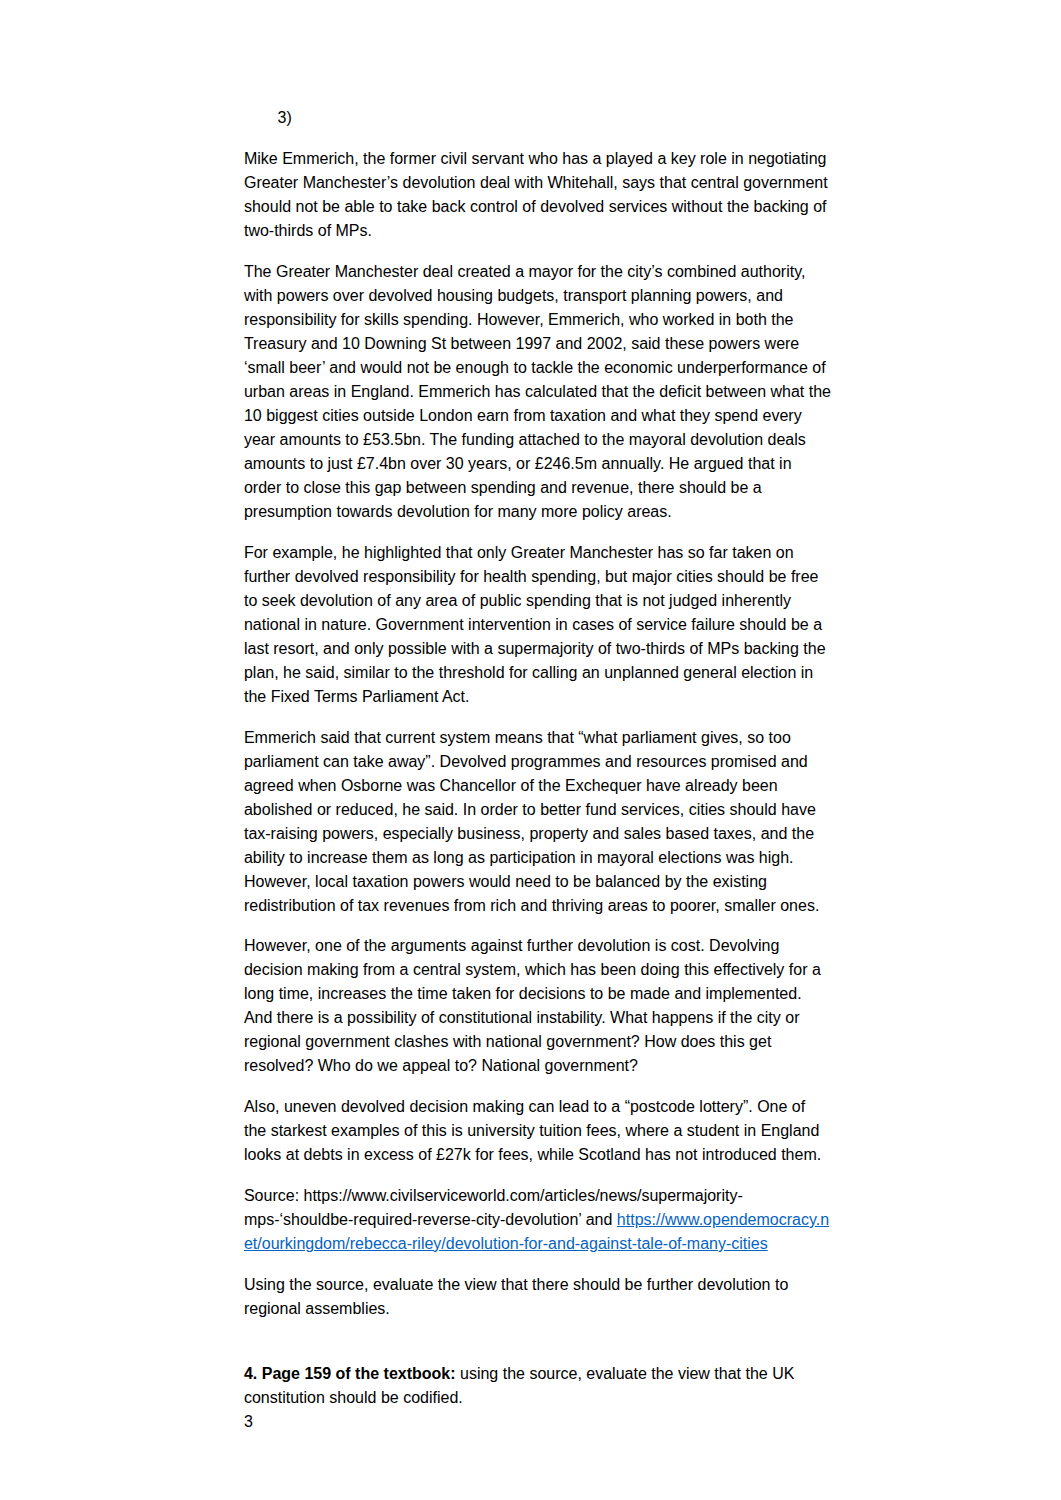3)
Mike Emmerich, the former civil servant who has a played a key role in negotiating Greater Manchester’s devolution deal with Whitehall, says that central government should not be able to take back control of devolved services without the backing of two-thirds of MPs.
The Greater Manchester deal created a mayor for the city’s combined authority, with powers over devolved housing budgets, transport planning powers, and responsibility for skills spending. However, Emmerich, who worked in both the Treasury and 10 Downing St between 1997 and 2002, said these powers were ‘small beer’ and would not be enough to tackle the economic underperformance of urban areas in England. Emmerich has calculated that the deficit between what the 10 biggest cities outside London earn from taxation and what they spend every year amounts to £53.5bn. The funding attached to the mayoral devolution deals amounts to just £7.4bn over 30 years, or £246.5m annually. He argued that in order to close this gap between spending and revenue, there should be a presumption towards devolution for many more policy areas.
For example, he highlighted that only Greater Manchester has so far taken on further devolved responsibility for health spending, but major cities should be free to seek devolution of any area of public spending that is not judged inherently national in nature. Government intervention in cases of service failure should be a last resort, and only possible with a supermajority of two-thirds of MPs backing the plan, he said, similar to the threshold for calling an unplanned general election in the Fixed Terms Parliament Act.
Emmerich said that current system means that “what parliament gives, so too parliament can take away”. Devolved programmes and resources promised and agreed when Osborne was Chancellor of the Exchequer have already been abolished or reduced, he said. In order to better fund services, cities should have tax-raising powers, especially business, property and sales based taxes, and the ability to increase them as long as participation in mayoral elections was high. However, local taxation powers would need to be balanced by the existing redistribution of tax revenues from rich and thriving areas to poorer, smaller ones.
However, one of the arguments against further devolution is cost. Devolving decision making from a central system, which has been doing this effectively for a long time, increases the time taken for decisions to be made and implemented. And there is a possibility of constitutional instability. What happens if the city or regional government clashes with national government? How does this get resolved? Who do we appeal to? National government?
Also, uneven devolved decision making can lead to a “postcode lottery”. One of the starkest examples of this is university tuition fees, where a student in England looks at debts in excess of £27k for fees, while Scotland has not introduced them.
Source: https://www.civilserviceworld.com/articles/news/supermajority-mps-‘shouldbe-required-reverse-city-devolution’ and https://www.opendemocracy.net/ourkingdom/rebecca-riley/devolution-for-and-against-tale-of-many-cities
Using the source, evaluate the view that there should be further devolution to regional assemblies.
4. Page 159 of the textbook: using the source, evaluate the view that the UK constitution should be codified.
3